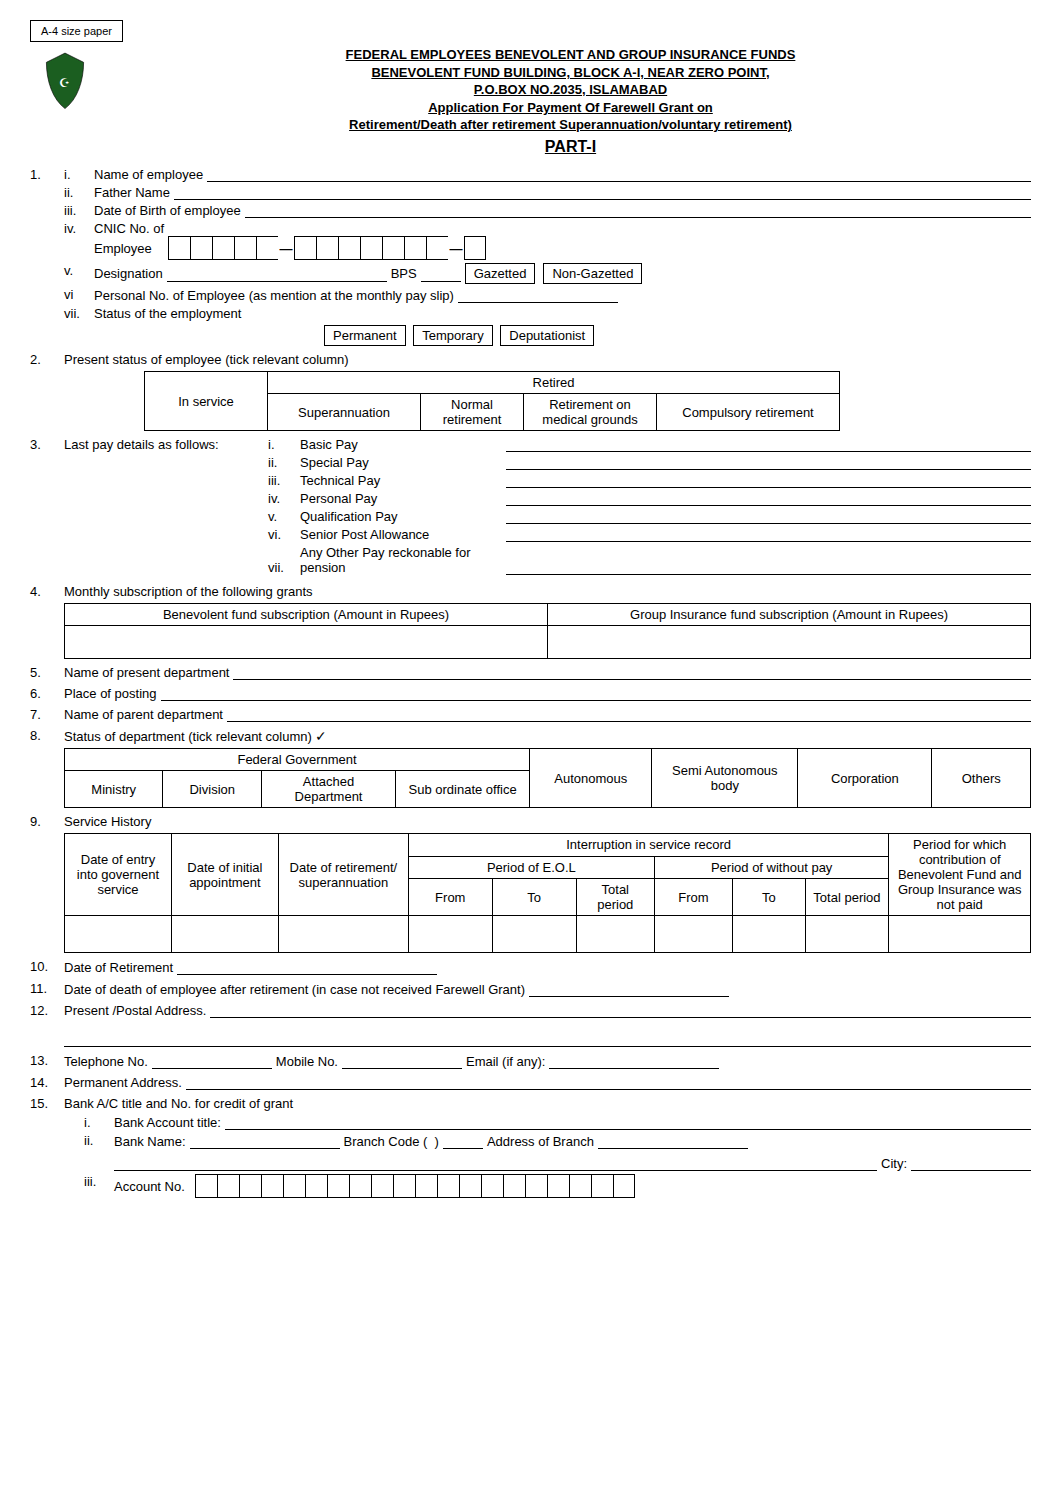A-4 size paper
FEDERAL EMPLOYEES BENEVOLENT AND GROUP INSURANCE FUNDS
BENEVOLENT FUND BUILDING, BLOCK A-I, NEAR ZERO POINT,
P.O.BOX NO.2035, ISLAMABAD
Application For Payment Of Farewell Grant on
Retirement/Death after retirement Superannuation/voluntary retirement)
PART-I
1.
i.
Name of employee
ii.
Father Name
iii.
Date of Birth of employee
iv.
CNIC No. of
Employee — —
v.
Designation BPS Gazetted Non-Gazetted
vi
Personal No. of Employee (as mention at the monthly pay slip)
vii.
Status of the employment
Permanent Temporary Deputationist
2. Present status of employee (tick relevant column)
| In service | Retired |
| Superannuation | Normal retirement | Retirement on medical grounds | Compulsory retirement |
3.
Last pay details as follows:
i. Basic Pay
ii. Special Pay
iii. Technical Pay
iv. Personal Pay
v. Qualification Pay
vi. Senior Post Allowance
vii. Any Other Pay reckonable for pension
4. Monthly subscription of the following grants
| Benevolent fund subscription (Amount in Rupees) | Group Insurance fund subscription (Amount in Rupees) |
5.
Name of present department
6.
Place of posting
7.
Name of parent department
8. Status of department (tick relevant column) ✓
| Federal Government | Autonomous | Semi Autonomous body | Corporation | Others |
| Ministry | Division | Attached Department | Sub ordinate office |
9. Service History
| Date of entry into governent service | Date of initial appointment | Date of retirement/ superannuation | Interruption in service record | Period for which contribution of Benevolent Fund and Group Insurance was not paid |
| Period of E.O.L | Period of without pay |
| From | To | Total period | From | To | Total period |
10.
Date of Retirement
11.
Date of death of employee after retirement (in case not received Farewell Grant)
12.
Present /Postal Address.
13.
Telephone No. Mobile No. Email (if any):
14.
Permanent Address.
15. Bank A/C title and No. for credit of grant
i.
Bank Account title:
ii.
Bank Name: Branch Code ( ) Address of Branch
City:
iii.
Account No.